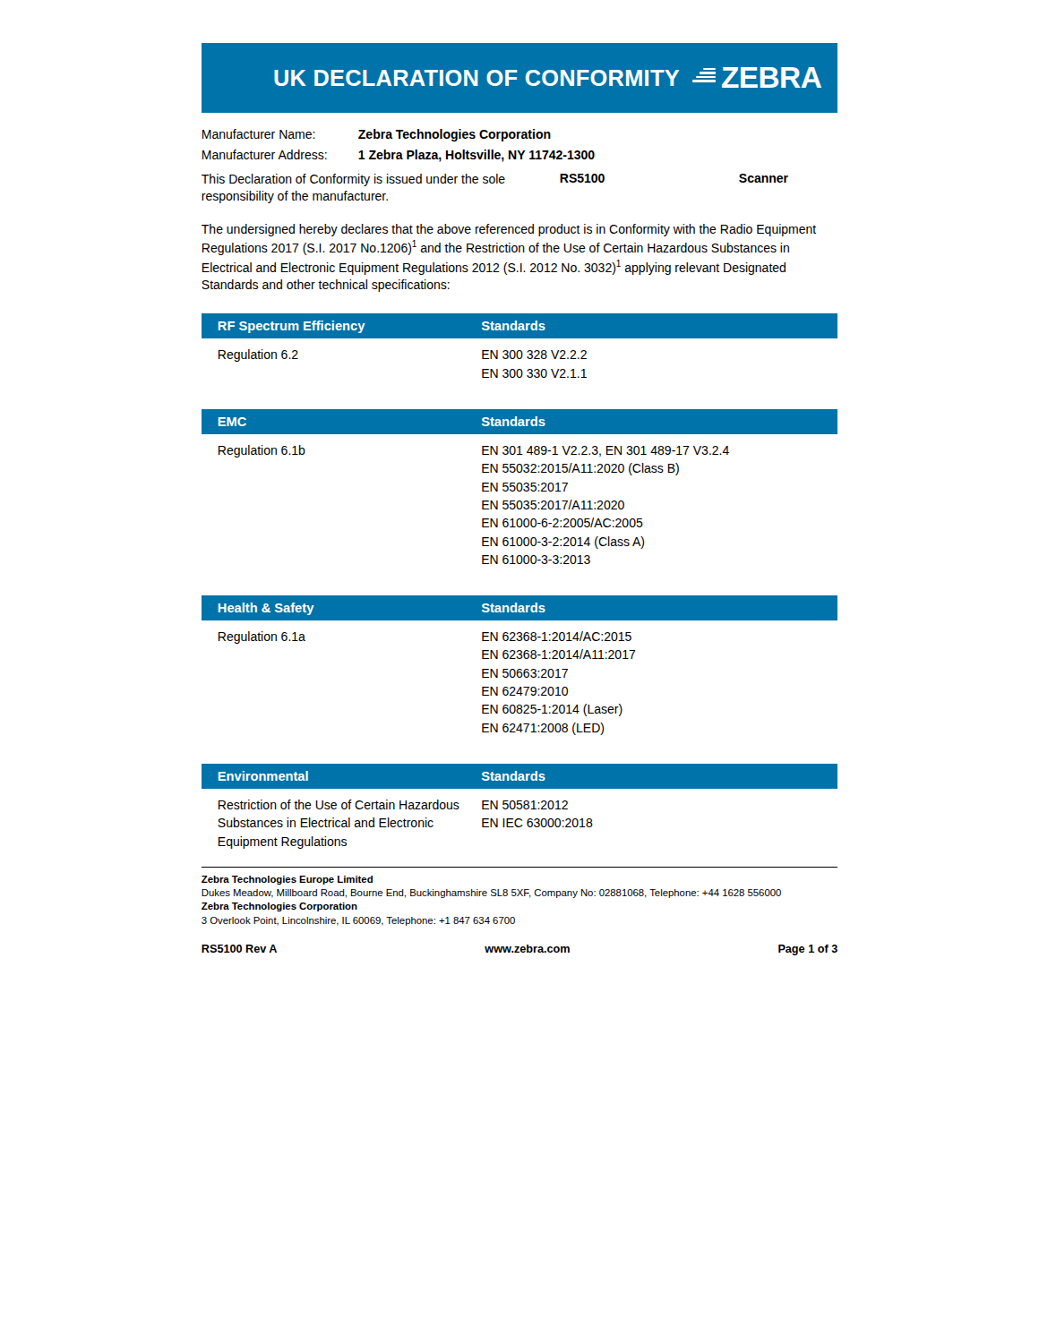UK DECLARATION OF CONFORMITY
ZEBRA
Manufacturer Name:
Zebra Technologies Corporation
Manufacturer Address:
1 Zebra Plaza, Holtsville, NY 11742-1300
This Declaration of Conformity is issued under the sole responsibility of the manufacturer.
RS5100
Scanner
The undersigned hereby declares that the above referenced product is in Conformity with the Radio Equipment Regulations 2017 (S.I. 2017 No.1206)1 and the Restriction of the Use of Certain Hazardous Substances in Electrical and Electronic Equipment Regulations 2012 (S.I. 2012 No. 3032)1 applying relevant Designated Standards and other technical specifications:
| RF Spectrum Efficiency | Standards |
| --- | --- |
| Regulation 6.2 | EN 300 328 V2.2.2 EN 300 330 V2.1.1 |
| EMC | Standards |
| --- | --- |
| Regulation 6.1b | EN 301 489-1 V2.2.3, EN 301 489-17 V3.2.4 EN 55032:2015/A11:2020 (Class B) EN 55035:2017 EN 55035:2017/A11:2020 EN 61000-6-2:2005/AC:2005 EN 61000-3-2:2014 (Class A) EN 61000-3-3:2013 |
| Health & Safety | Standards |
| --- | --- |
| Regulation 6.1a | EN 62368-1:2014/AC:2015 EN 62368-1:2014/A11:2017 EN 50663:2017 EN 62479:2010 EN 60825-1:2014 (Laser) EN 62471:2008 (LED) |
| Environmental | Standards |
| --- | --- |
| Restriction of the Use of Certain Hazardous Substances in Electrical and Electronic Equipment Regulations | EN 50581:2012 EN IEC 63000:2018 |
Zebra Technologies Europe Limited
Dukes Meadow, Millboard Road, Bourne End, Buckinghamshire SL8 5XF, Company No: 02881068, Telephone: +44 1628 556000
Zebra Technologies Corporation
3 Overlook Point, Lincolnshire, IL 60069, Telephone: +1 847 634 6700
RS5100 Rev A
www.zebra.com
Page 1 of 3